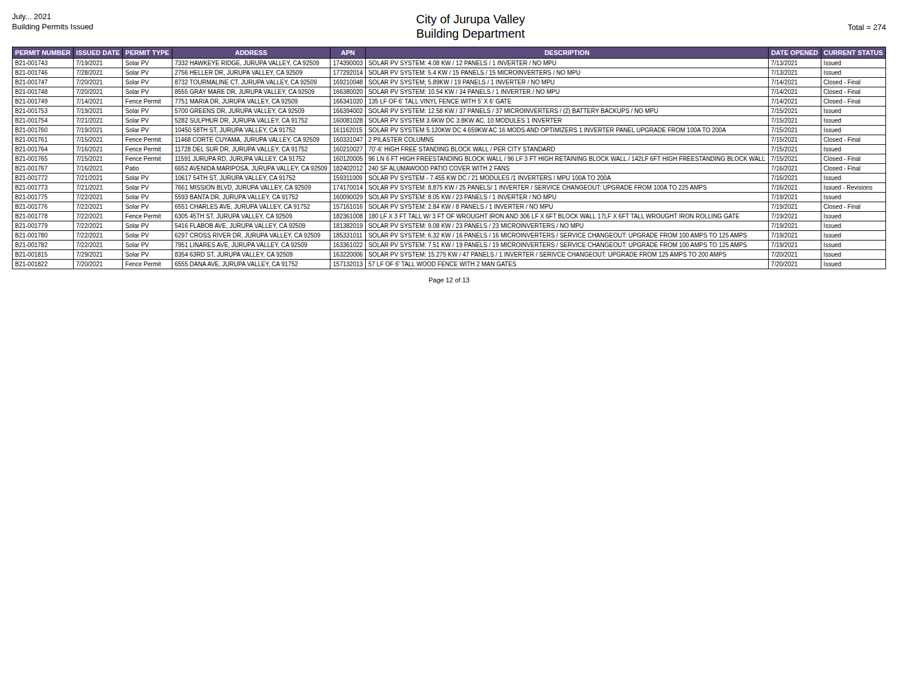July... 2021
Building Permits Issued
City of Jurupa Valley
Building Department
Total = 274
| PERMIT NUMBER | ISSUED DATE | PERMIT TYPE | ADDRESS | APN | DESCRIPTION | DATE OPENED | CURRENT STATUS |
| --- | --- | --- | --- | --- | --- | --- | --- |
| B21-001743 | 7/19/2021 | Solar PV | 7332 HAWKEYE RIDGE, JURUPA VALLEY, CA 92509 | 174390003 | SOLAR PV SYSTEM: 4.08 KW / 12 PANELS / 1 INVERTER / NO MPU | 7/13/2021 | Issued |
| B21-001746 | 7/28/2021 | Solar PV | 2756 HELLER DR, JURUPA VALLEY, CA 92509 | 177292014 | SOLAR PV SYSTEM: 5.4 KW / 15 PANELS / 15 MICROINVERTERS / NO MPU | 7/13/2021 | Issued |
| B21-001747 | 7/20/2021 | Solar PV | 8732 TOURMALINE CT, JURUPA VALLEY, CA 92509 | 169210048 | SOLAR PV SYSTEM; 5.89KW / 19 PANELS / 1 INVERTER / NO MPU | 7/14/2021 | Closed - Final |
| B21-001748 | 7/20/2021 | Solar PV | 8555 GRAY MARE DR, JURUPA VALLEY, CA 92509 | 166380020 | SOLAR PV SYSTEM: 10.54 KW / 34 PANELS / 1 INVERTER / NO MPU | 7/14/2021 | Closed - Final |
| B21-001749 | 7/14/2021 | Fence Permit | 7751 MARIA DR, JURUPA VALLEY, CA 92509 | 166341020 | 135 LF OF 6' TALL VINYL FENCE WITH 5' X 6' GATE | 7/14/2021 | Closed - Final |
| B21-001753 | 7/19/2021 | Solar PV | 5700 GREENS DR, JURUPA VALLEY, CA 92509 | 166394002 | SOLAR PV SYSTEM: 12.58 KW / 37 PANELS / 37 MICROINVERTERS / (2) BATTERY BACKUPS / NO MPU | 7/15/2021 | Issued |
| B21-001754 | 7/21/2021 | Solar PV | 5282 SULPHUR DR, JURUPA VALLEY, CA 91752 | 160081028 | SOLAR PV SYSTEM 3.6KW DC 3.8KW AC. 10 MODULES 1 INVERTER | 7/15/2021 | Issued |
| B21-001760 | 7/19/2021 | Solar PV | 10450 58TH ST, JURUPA VALLEY, CA 91752 | 161162015 | SOLAR PV SYSTEM 5.120KW DC 4.659KW AC 16 MODS AND OPTIMIZERS 1 INVERTER PANEL UPGRADE FROM 100A TO 200A | 7/15/2021 | Issued |
| B21-001761 | 7/15/2021 | Fence Permit | 11468 CORTE CUYAMA, JURUPA VALLEY, CA 92509 | 160331047 | 2 PILASTER COLUMNS | 7/15/2021 | Closed - Final |
| B21-001764 | 7/16/2021 | Fence Permit | 11728 DEL SUR DR, JURUPA VALLEY, CA 91752 | 160210027 | 70'-6' HIGH FREE STANDING BLOCK WALL / PER CITY STANDARD | 7/15/2021 | Issued |
| B21-001765 | 7/15/2021 | Fence Permit | 11591 JURUPA RD, JURUPA VALLEY, CA 91752 | 160120005 | 96 LN 6 FT HIGH FREESTANDING BLOCK WALL / 96 LF 3 FT HIGH RETAINING BLOCK WALL / 142LF 6FT HIGH FREESTANDING BLOCK WALL | 7/15/2021 | Closed - Final |
| B21-001767 | 7/16/2021 | Patio | 6652 AVENIDA MARIPOSA, JURUPA VALLEY, CA 92509 | 182402012 | 240 SF ALUMAWOOD PATIO COVER WITH 2 FANS | 7/16/2021 | Closed - Final |
| B21-001772 | 7/21/2021 | Solar PV | 10617 54TH ST, JURUPA VALLEY, CA 91752 | 159311009 | SOLAR PV SYSTEM - 7.455 KW DC / 21 MODULES /1 INVERTERS / MPU 100A TO 200A | 7/16/2021 | Issued |
| B21-001773 | 7/21/2021 | Solar PV | 7661 MISSION BLVD, JURUPA VALLEY, CA 92509 | 174170014 | SOLAR PV SYSTEM: 8.875 KW / 25 PANELS/ 1 INVERTER / SERVICE CHANGEOUT: UPGRADE FROM 100A TO 225 AMPS | 7/16/2021 | Issued - Revisions |
| B21-001775 | 7/22/2021 | Solar PV | 5593 BANTA DR, JURUPA VALLEY, CA 91752 | 160090029 | SOLAR PV SYSTEM: 8.05 KW / 23 PANELS / 1 INVERTER / NO MPU | 7/19/2021 | Issued |
| B21-001776 | 7/22/2021 | Solar PV | 6551 CHARLES AVE, JURUPA VALLEY, CA 91752 | 157161016 | SOLAR PV SYSTEM: 2.84 KW / 8 PANELS / 1 INVERTER / NO MPU | 7/19/2021 | Closed - Final |
| B21-001778 | 7/22/2021 | Fence Permit | 6305 45TH ST, JURUPA VALLEY, CA 92509 | 182361008 | 180 LF X 3 FT TALL W/ 3 FT OF WROUGHT IRON AND 306 LF X 6FT BLOCK WALL 17LF X 6FT TALL WROUGHT IRON ROLLING GATE | 7/19/2021 | Issued |
| B21-001779 | 7/22/2021 | Solar PV | 5416 FLABOB AVE, JURUPA VALLEY, CA 92509 | 181382019 | SOLAR PV SYSTEM: 9.08 KW / 23 PANELS / 23 MICROINVERTERS / NO MPU | 7/19/2021 | Issued |
| B21-001780 | 7/22/2021 | Solar PV | 6297 CROSS RIVER DR, JURUPA VALLEY, CA 92509 | 185331011 | SOLAR PV SYSTEM: 6.32 KW / 16 PANELS / 16 MICROINVERTERS / SERVICE CHANGEOUT: UPGRADE FROM 100 AMPS TO 125 AMPS | 7/19/2021 | Issued |
| B21-001782 | 7/22/2021 | Solar PV | 7951 LINARES AVE, JURUPA VALLEY, CA 92509 | 163361022 | SOLAR PV SYSTEM: 7.51 KW / 19 PANELS / 19 MICROINVERTERS / SERVICE CHANGEOUT: UPGRADE FROM 100 AMPS TO 125 AMPS | 7/19/2021 | Issued |
| B21-001815 | 7/29/2021 | Solar PV | 8354 63RD ST, JURUPA VALLEY, CA 92509 | 163220006 | SOLAR PV SYSTEM: 15.275 KW / 47 PANELS / 1 INVERTER / SERIVCE CHANGEOUT: UPGRADE FROM 125 AMPS TO 200 AMPS | 7/20/2021 | Issued |
| B21-001822 | 7/20/2021 | Fence Permit | 6555 DANA AVE, JURUPA VALLEY, CA 91752 | 157132013 | 57 LF OF 6' TALL WOOD FENCE WITH 2 MAN GATES | 7/20/2021 | Issued |
Page 12 of 13